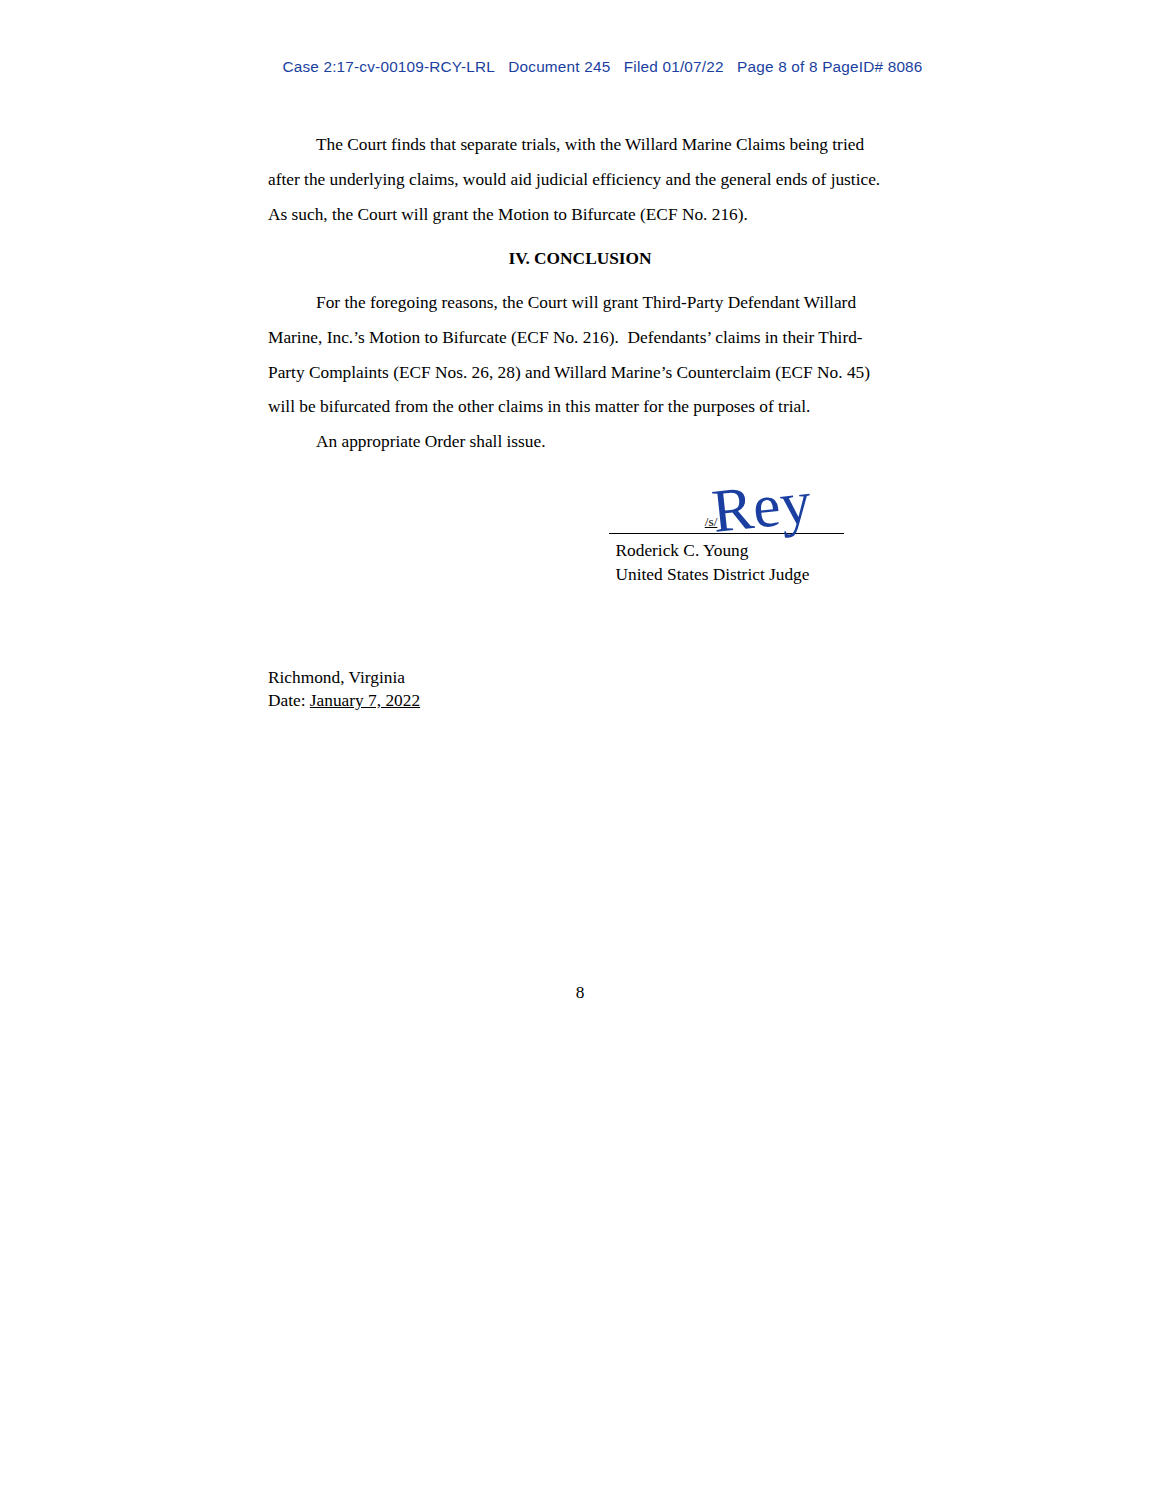Case 2:17-cv-00109-RCY-LRL Document 245 Filed 01/07/22 Page 8 of 8 PageID# 8086
The Court finds that separate trials, with the Willard Marine Claims being tried after the underlying claims, would aid judicial efficiency and the general ends of justice. As such, the Court will grant the Motion to Bifurcate (ECF No. 216).
IV. CONCLUSION
For the foregoing reasons, the Court will grant Third-Party Defendant Willard Marine, Inc.’s Motion to Bifurcate (ECF No. 216). Defendants’ claims in their Third-Party Complaints (ECF Nos. 26, 28) and Willard Marine’s Counterclaim (ECF No. 45) will be bifurcated from the other claims in this matter for the purposes of trial.
An appropriate Order shall issue.
/s/
Rey
Roderick C. Young
United States District Judge
Richmond, Virginia
Date: January 7, 2022
8